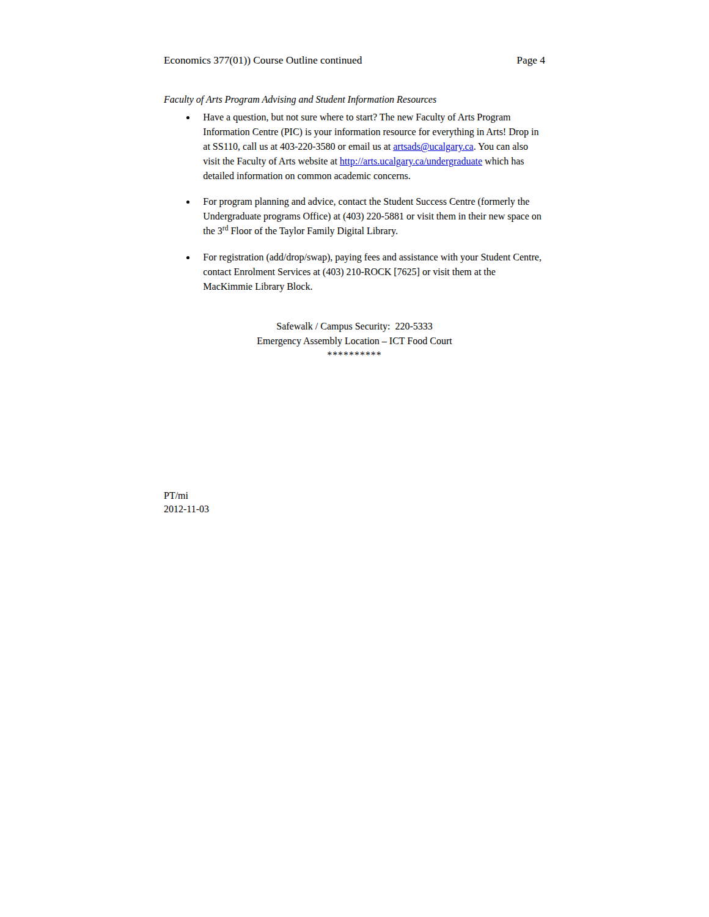Economics 377(01)) Course Outline continued Page 4
Faculty of Arts Program Advising and Student Information Resources
Have a question, but not sure where to start? The new Faculty of Arts Program Information Centre (PIC) is your information resource for everything in Arts! Drop in at SS110, call us at 403-220-3580 or email us at artsads@ucalgary.ca. You can also visit the Faculty of Arts website at http://arts.ucalgary.ca/undergraduate which has detailed information on common academic concerns.
For program planning and advice, contact the Student Success Centre (formerly the Undergraduate programs Office) at (403) 220-5881 or visit them in their new space on the 3rd Floor of the Taylor Family Digital Library.
For registration (add/drop/swap), paying fees and assistance with your Student Centre, contact Enrolment Services at (403) 210-ROCK [7625] or visit them at the MacKimmie Library Block.
Safewalk / Campus Security: 220-5333
Emergency Assembly Location – ICT Food Court
**********
PT/mi
2012-11-03